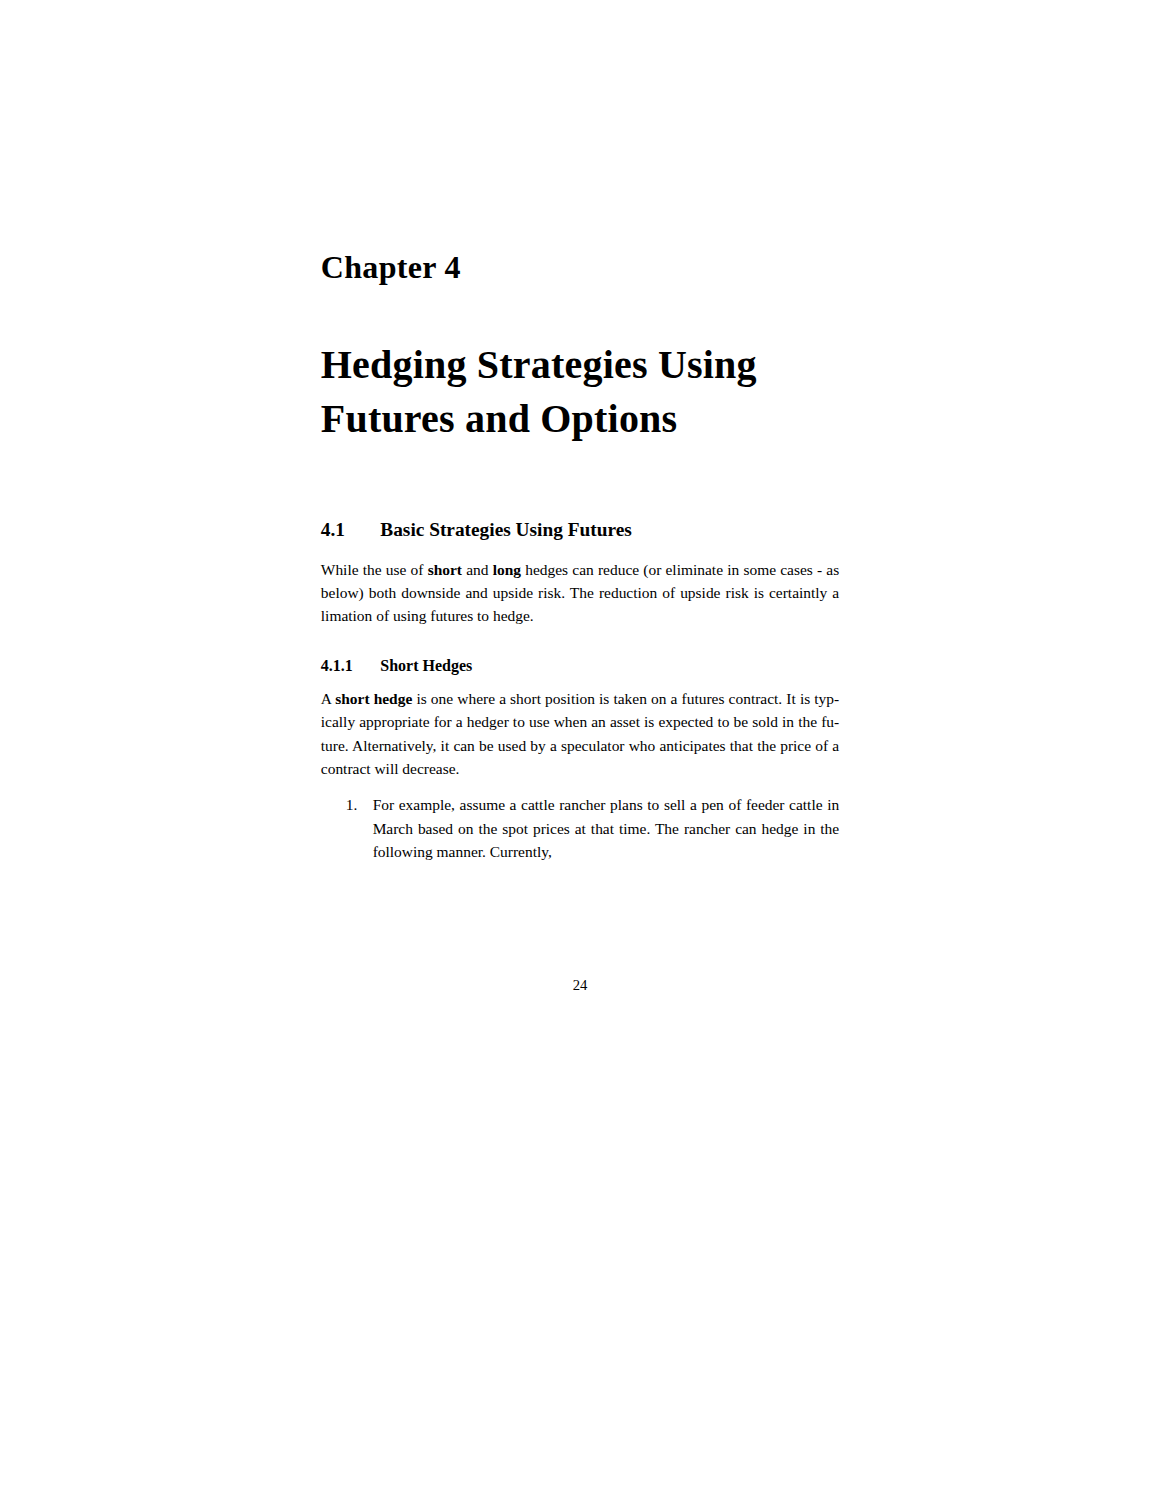Chapter 4
Hedging Strategies Using Futures and Options
4.1 Basic Strategies Using Futures
While the use of short and long hedges can reduce (or eliminate in some cases - as below) both downside and upside risk. The reduction of upside risk is certaintly a limation of using futures to hedge.
4.1.1 Short Hedges
A short hedge is one where a short position is taken on a futures contract. It is typically appropriate for a hedger to use when an asset is expected to be sold in the future. Alternatively, it can be used by a speculator who anticipates that the price of a contract will decrease.
For example, assume a cattle rancher plans to sell a pen of feeder cattle in March based on the spot prices at that time. The rancher can hedge in the following manner. Currently,
24